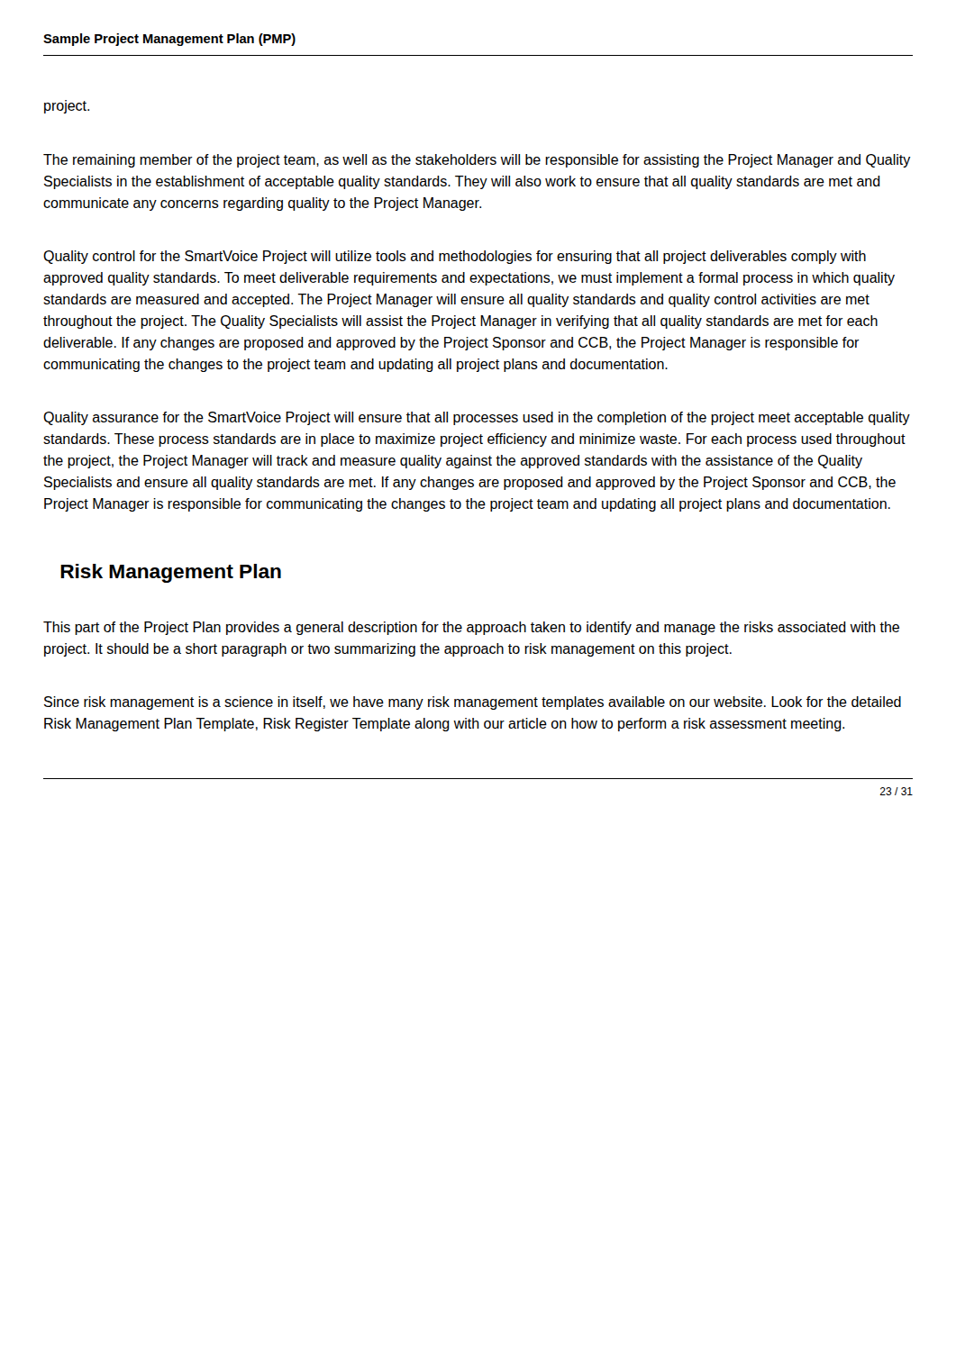Sample Project Management Plan (PMP)
project.
The remaining member of the project team, as well as the stakeholders will be responsible for assisting the Project Manager and Quality Specialists in the establishment of acceptable quality standards. They will also work to ensure that all quality standards are met and communicate any concerns regarding quality to the Project Manager.
Quality control for the SmartVoice Project will utilize tools and methodologies for ensuring that all project deliverables comply with approved quality standards. To meet deliverable requirements and expectations, we must implement a formal process in which quality standards are measured and accepted. The Project Manager will ensure all quality standards and quality control activities are met throughout the project. The Quality Specialists will assist the Project Manager in verifying that all quality standards are met for each deliverable. If any changes are proposed and approved by the Project Sponsor and CCB, the Project Manager is responsible for communicating the changes to the project team and updating all project plans and documentation.
Quality assurance for the SmartVoice Project will ensure that all processes used in the completion of the project meet acceptable quality standards. These process standards are in place to maximize project efficiency and minimize waste. For each process used throughout the project, the Project Manager will track and measure quality against the approved standards with the assistance of the Quality Specialists and ensure all quality standards are met. If any changes are proposed and approved by the Project Sponsor and CCB, the Project Manager is responsible for communicating the changes to the project team and updating all project plans and documentation.
Risk Management Plan
This part of the Project Plan provides a general description for the approach taken to identify and manage the risks associated with the project. It should be a short paragraph or two summarizing the approach to risk management on this project.
Since risk management is a science in itself, we have many risk management templates available on our website. Look for the detailed Risk Management Plan Template, Risk Register Template along with our article on how to perform a risk assessment meeting.
23 / 31